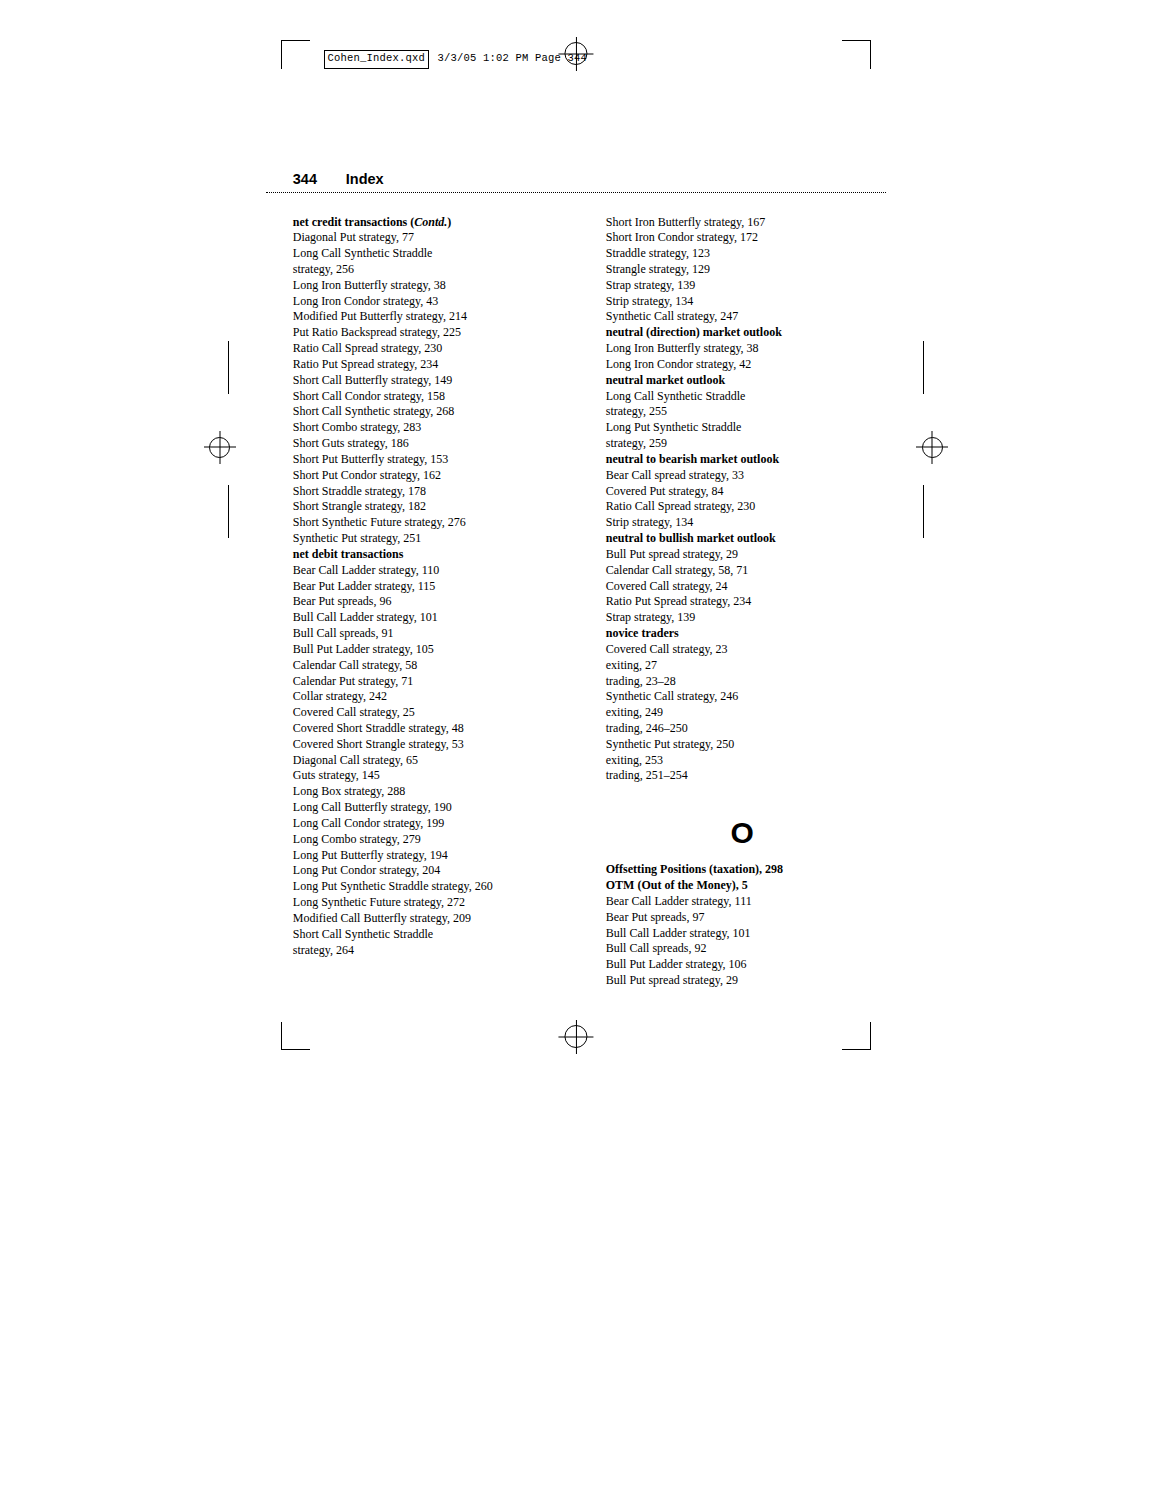Cohen_Index.qxd 3/3/05 1:02 PM Page 344
344 Index
net credit transactions (Contd.)
Diagonal Put strategy, 77
Long Call Synthetic Straddle
strategy, 256
Long Iron Butterfly strategy, 38
Long Iron Condor strategy, 43
Modified Put Butterfly strategy, 214
Put Ratio Backspread strategy, 225
Ratio Call Spread strategy, 230
Ratio Put Spread strategy, 234
Short Call Butterfly strategy, 149
Short Call Condor strategy, 158
Short Call Synthetic strategy, 268
Short Combo strategy, 283
Short Guts strategy, 186
Short Put Butterfly strategy, 153
Short Put Condor strategy, 162
Short Straddle strategy, 178
Short Strangle strategy, 182
Short Synthetic Future strategy, 276
Synthetic Put strategy, 251
net debit transactions
Bear Call Ladder strategy, 110
Bear Put Ladder strategy, 115
Bear Put spreads, 96
Bull Call Ladder strategy, 101
Bull Call spreads, 91
Bull Put Ladder strategy, 105
Calendar Call strategy, 58
Calendar Put strategy, 71
Collar strategy, 242
Covered Call strategy, 25
Covered Short Straddle strategy, 48
Covered Short Strangle strategy, 53
Diagonal Call strategy, 65
Guts strategy, 145
Long Box strategy, 288
Long Call Butterfly strategy, 190
Long Call Condor strategy, 199
Long Combo strategy, 279
Long Put Butterfly strategy, 194
Long Put Condor strategy, 204
Long Put Synthetic Straddle strategy, 260
Long Synthetic Future strategy, 272
Modified Call Butterfly strategy, 209
Short Call Synthetic Straddle
strategy, 264
Short Iron Butterfly strategy, 167
Short Iron Condor strategy, 172
Straddle strategy, 123
Strangle strategy, 129
Strap strategy, 139
Strip strategy, 134
Synthetic Call strategy, 247
neutral (direction) market outlook
Long Iron Butterfly strategy, 38
Long Iron Condor strategy, 42
neutral market outlook
Long Call Synthetic Straddle
strategy, 255
Long Put Synthetic Straddle
strategy, 259
neutral to bearish market outlook
Bear Call spread strategy, 33
Covered Put strategy, 84
Ratio Call Spread strategy, 230
Strip strategy, 134
neutral to bullish market outlook
Bull Put spread strategy, 29
Calendar Call strategy, 58, 71
Covered Call strategy, 24
Ratio Put Spread strategy, 234
Strap strategy, 139
novice traders
Covered Call strategy, 23
exiting, 27
trading, 23–28
Synthetic Call strategy, 246
exiting, 249
trading, 246–250
Synthetic Put strategy, 250
exiting, 253
trading, 251–254
O
Offsetting Positions (taxation), 298
OTM (Out of the Money), 5
Bear Call Ladder strategy, 111
Bear Put spreads, 97
Bull Call Ladder strategy, 101
Bull Call spreads, 92
Bull Put Ladder strategy, 106
Bull Put spread strategy, 29